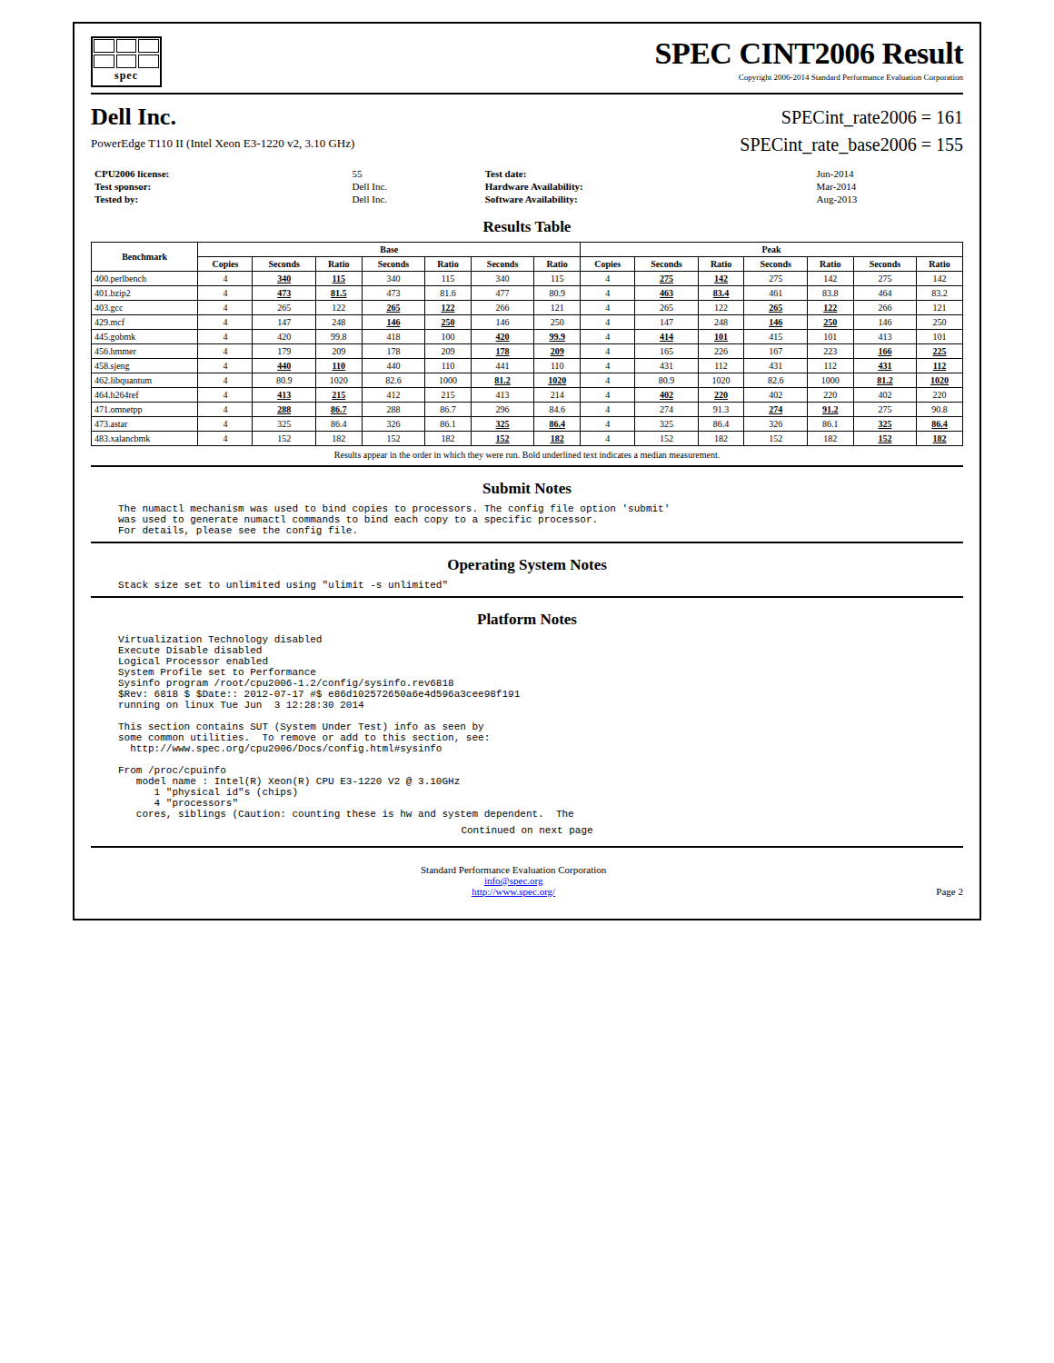spec
SPEC CINT2006 Result
Copyright 2006-2014 Standard Performance Evaluation Corporation
Dell Inc.
PowerEdge T110 II (Intel Xeon E3-1220 v2, 3.10 GHz)
SPECint_rate2006 = 161
SPECint_rate_base2006 = 155
| CPU2006 license: | 55 | Test date: | Jun-2014 |
| Test sponsor: | Dell Inc. | Hardware Availability: | Mar-2014 |
| Tested by: | Dell Inc. | Software Availability: | Aug-2013 |
Results Table
| Benchmark | Base | Peak |
| --- | --- | --- |
| Copies | Seconds | Ratio | Seconds | Ratio | Seconds | Ratio | Copies | Seconds | Ratio | Seconds | Ratio | Seconds | Ratio |
| 400.perlbench | 4 | 340 | 115 | 340 | 115 | 340 | 115 | 4 | 275 | 142 | 275 | 142 | 275 | 142 |
| 401.bzip2 | 4 | 473 | 81.5 | 473 | 81.6 | 477 | 80.9 | 4 | 463 | 83.4 | 461 | 83.8 | 464 | 83.2 |
| 403.gcc | 4 | 265 | 122 | 265 | 122 | 266 | 121 | 4 | 265 | 122 | 265 | 122 | 266 | 121 |
| 429.mcf | 4 | 147 | 248 | 146 | 250 | 146 | 250 | 4 | 147 | 248 | 146 | 250 | 146 | 250 |
| 445.gobmk | 4 | 420 | 99.8 | 418 | 100 | 420 | 99.9 | 4 | 414 | 101 | 415 | 101 | 413 | 101 |
| 456.hmmer | 4 | 179 | 209 | 178 | 209 | 178 | 209 | 4 | 165 | 226 | 167 | 223 | 166 | 225 |
| 458.sjeng | 4 | 440 | 110 | 440 | 110 | 441 | 110 | 4 | 431 | 112 | 431 | 112 | 431 | 112 |
| 462.libquantum | 4 | 80.9 | 1020 | 82.6 | 1000 | 81.2 | 1020 | 4 | 80.9 | 1020 | 82.6 | 1000 | 81.2 | 1020 |
| 464.h264ref | 4 | 413 | 215 | 412 | 215 | 413 | 214 | 4 | 402 | 220 | 402 | 220 | 402 | 220 |
| 471.omnetpp | 4 | 288 | 86.7 | 288 | 86.7 | 296 | 84.6 | 4 | 274 | 91.3 | 274 | 91.2 | 275 | 90.8 |
| 473.astar | 4 | 325 | 86.4 | 326 | 86.1 | 325 | 86.4 | 4 | 325 | 86.4 | 326 | 86.1 | 325 | 86.4 |
| 483.xalancbmk | 4 | 152 | 182 | 152 | 182 | 152 | 182 | 4 | 152 | 182 | 152 | 182 | 152 | 182 |
Results appear in the order in which they were run. Bold underlined text indicates a median measurement.
Submit Notes
The numactl mechanism was used to bind copies to processors. The config file option 'submit'
was used to generate numactl commands to bind each copy to a specific processor.
For details, please see the config file.
Operating System Notes
Stack size set to unlimited using "ulimit -s unlimited"
Platform Notes
Virtualization Technology disabled
Execute Disable disabled
Logical Processor enabled
System Profile set to Performance
Sysinfo program /root/cpu2006-1.2/config/sysinfo.rev6818
$Rev: 6818 $ $Date:: 2012-07-17 #$ e86d102572650a6e4d596a3cee98f191
running on linux Tue Jun  3 12:28:30 2014

This section contains SUT (System Under Test) info as seen by
some common utilities.  To remove or add to this section, see:
  http://www.spec.org/cpu2006/Docs/config.html#sysinfo

From /proc/cpuinfo
   model name : Intel(R) Xeon(R) CPU E3-1220 V2 @ 3.10GHz
      1 "physical id"s (chips)
      4 "processors"
   cores, siblings (Caution: counting these is hw and system dependent.  The
Continued on next page
Standard Performance Evaluation Corporation
info@spec.org
http://www.spec.org/
Page 2